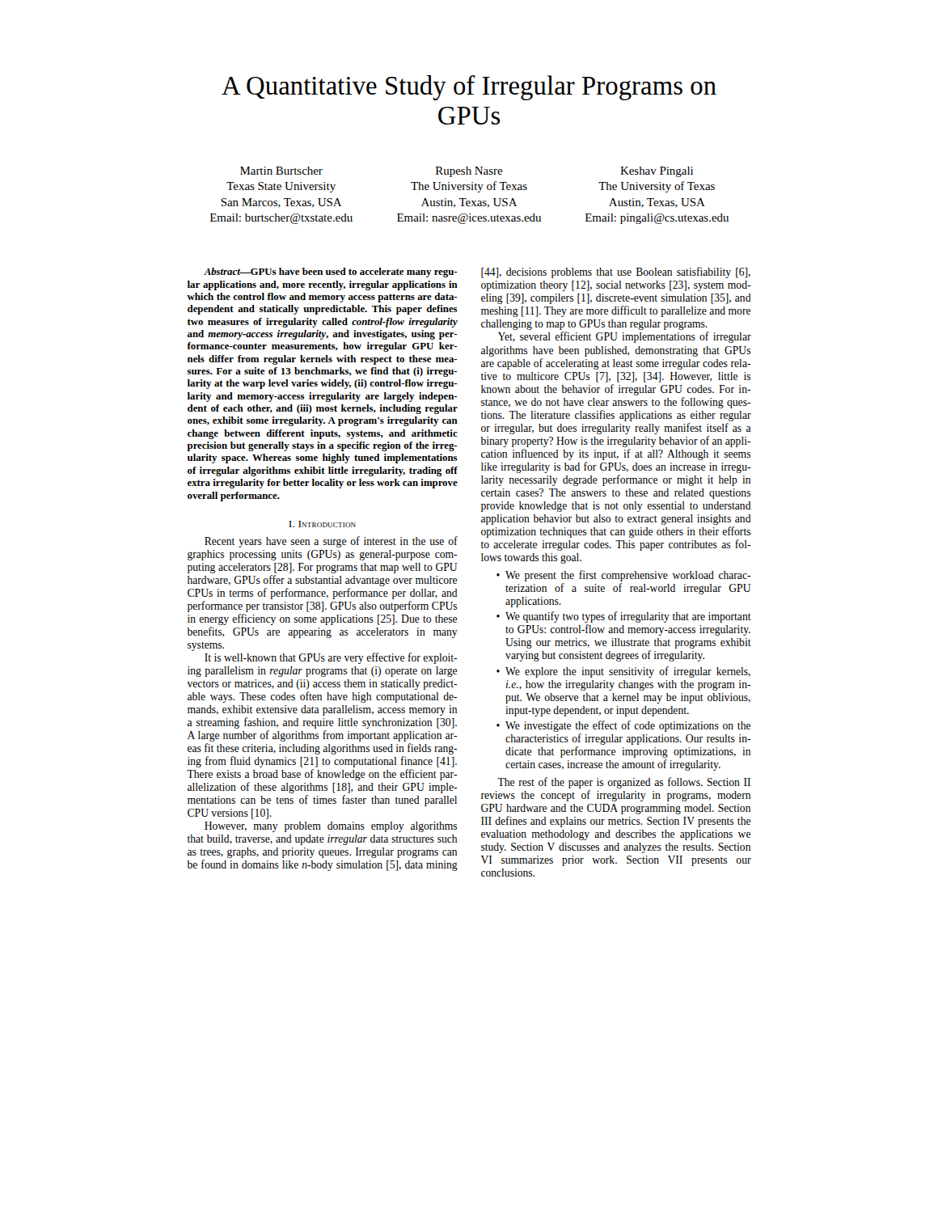A Quantitative Study of Irregular Programs on
GPUs
| Martin Burtscher Texas State University San Marcos, Texas, USA Email: burtscher@txstate.edu | Rupesh Nasre The University of Texas Austin, Texas, USA Email: nasre@ices.utexas.edu | Keshav Pingali The University of Texas Austin, Texas, USA Email: pingali@cs.utexas.edu |
Abstract—GPUs have been used to accelerate many regular applications and, more recently, irregular applications in which the control flow and memory access patterns are data-dependent and statically unpredictable. This paper defines two measures of irregularity called control-flow irregularity and memory-access irregularity, and investigates, using performance-counter measurements, how irregular GPU kernels differ from regular kernels with respect to these measures. For a suite of 13 benchmarks, we find that (i) irregularity at the warp level varies widely, (ii) control-flow irregularity and memory-access irregularity are largely independent of each other, and (iii) most kernels, including regular ones, exhibit some irregularity. A program's irregularity can change between different inputs, systems, and arithmetic precision but generally stays in a specific region of the irregularity space. Whereas some highly tuned implementations of irregular algorithms exhibit little irregularity, trading off extra irregularity for better locality or less work can improve overall performance.
I. Introduction
Recent years have seen a surge of interest in the use of graphics processing units (GPUs) as general-purpose computing accelerators [28]. For programs that map well to GPU hardware, GPUs offer a substantial advantage over multicore CPUs in terms of performance, performance per dollar, and performance per transistor [38]. GPUs also outperform CPUs in energy efficiency on some applications [25]. Due to these benefits, GPUs are appearing as accelerators in many systems.
It is well-known that GPUs are very effective for exploiting parallelism in regular programs that (i) operate on large vectors or matrices, and (ii) access them in statically predictable ways. These codes often have high computational demands, exhibit extensive data parallelism, access memory in a streaming fashion, and require little synchronization [30]. A large number of algorithms from important application areas fit these criteria, including algorithms used in fields ranging from fluid dynamics [21] to computational finance [41]. There exists a broad base of knowledge on the efficient parallelization of these algorithms [18], and their GPU implementations can be tens of times faster than tuned parallel CPU versions [10].
However, many problem domains employ algorithms that build, traverse, and update irregular data structures such as trees, graphs, and priority queues. Irregular programs can be found in domains like n-body simulation [5], data mining [44], decisions problems that use Boolean satisfiability [6], optimization theory [12], social networks [23], system modeling [39], compilers [1], discrete-event simulation [35], and meshing [11]. They are more difficult to parallelize and more challenging to map to GPUs than regular programs.
Yet, several efficient GPU implementations of irregular algorithms have been published, demonstrating that GPUs are capable of accelerating at least some irregular codes relative to multicore CPUs [7], [32], [34]. However, little is known about the behavior of irregular GPU codes. For instance, we do not have clear answers to the following questions. The literature classifies applications as either regular or irregular, but does irregularity really manifest itself as a binary property? How is the irregularity behavior of an application influenced by its input, if at all? Although it seems like irregularity is bad for GPUs, does an increase in irregularity necessarily degrade performance or might it help in certain cases? The answers to these and related questions provide knowledge that is not only essential to understand application behavior but also to extract general insights and optimization techniques that can guide others in their efforts to accelerate irregular codes. This paper contributes as follows towards this goal.
We present the first comprehensive workload characterization of a suite of real-world irregular GPU applications.
We quantify two types of irregularity that are important to GPUs: control-flow and memory-access irregularity. Using our metrics, we illustrate that programs exhibit varying but consistent degrees of irregularity.
We explore the input sensitivity of irregular kernels, i.e., how the irregularity changes with the program input. We observe that a kernel may be input oblivious, input-type dependent, or input dependent.
We investigate the effect of code optimizations on the characteristics of irregular applications. Our results indicate that performance improving optimizations, in certain cases, increase the amount of irregularity.
The rest of the paper is organized as follows. Section II reviews the concept of irregularity in programs, modern GPU hardware and the CUDA programming model. Section III defines and explains our metrics. Section IV presents the evaluation methodology and describes the applications we study. Section V discusses and analyzes the results. Section VI summarizes prior work. Section VII presents our conclusions.